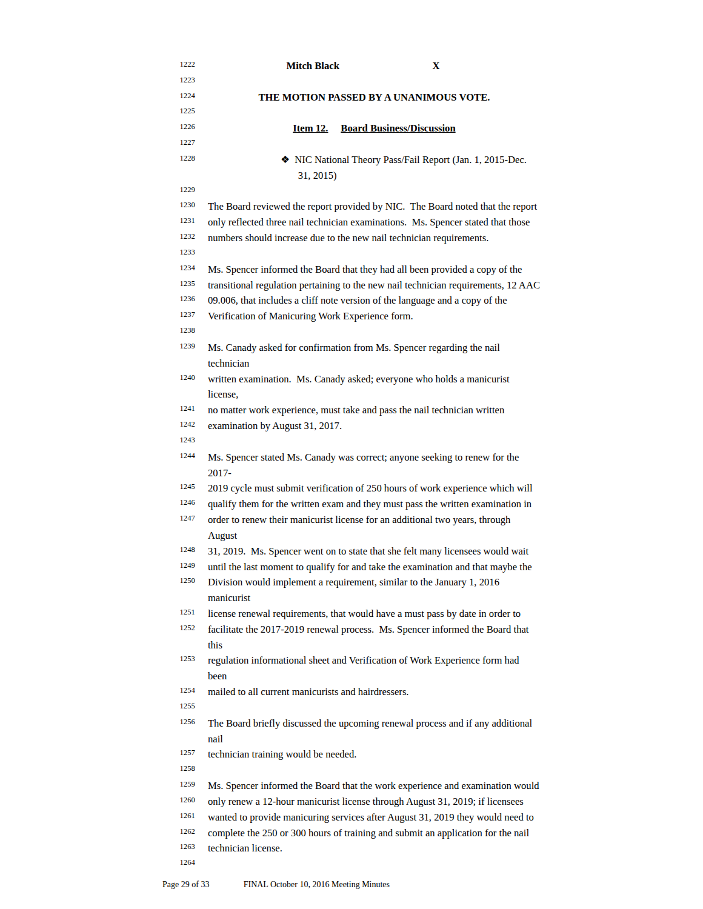| 1222 | Mitch Black X |
| 1223 | |
| 1224 | THE MOTION PASSED BY A UNANIMOUS VOTE. |
| 1225 | |
| 1226 | Item 12. Board Business/Discussion |
| 1227 | |
| 1228 | ❖ NIC National Theory Pass/Fail Report (Jan. 1, 2015-Dec. 31, 2015) |
| 1229 | |
| 1230 | The Board reviewed the report provided by NIC. The Board noted that the report |
| 1231 | only reflected three nail technician examinations. Ms. Spencer stated that those |
| 1232 | numbers should increase due to the new nail technician requirements. |
| 1233 | |
| 1234 | Ms. Spencer informed the Board that they had all been provided a copy of the |
| 1235 | transitional regulation pertaining to the new nail technician requirements, 12 AAC |
| 1236 | 09.006, that includes a cliff note version of the language and a copy of the |
| 1237 | Verification of Manicuring Work Experience form. |
| 1238 | |
| 1239 | Ms. Canady asked for confirmation from Ms. Spencer regarding the nail technician |
| 1240 | written examination. Ms. Canady asked; everyone who holds a manicurist license, |
| 1241 | no matter work experience, must take and pass the nail technician written |
| 1242 | examination by August 31, 2017. |
| 1243 | |
| 1244 | Ms. Spencer stated Ms. Canady was correct; anyone seeking to renew for the 2017- |
| 1245 | 2019 cycle must submit verification of 250 hours of work experience which will |
| 1246 | qualify them for the written exam and they must pass the written examination in |
| 1247 | order to renew their manicurist license for an additional two years, through August |
| 1248 | 31, 2019. Ms. Spencer went on to state that she felt many licensees would wait |
| 1249 | until the last moment to qualify for and take the examination and that maybe the |
| 1250 | Division would implement a requirement, similar to the January 1, 2016 manicurist |
| 1251 | license renewal requirements, that would have a must pass by date in order to |
| 1252 | facilitate the 2017-2019 renewal process. Ms. Spencer informed the Board that this |
| 1253 | regulation informational sheet and Verification of Work Experience form had been |
| 1254 | mailed to all current manicurists and hairdressers. |
| 1255 | |
| 1256 | The Board briefly discussed the upcoming renewal process and if any additional nail |
| 1257 | technician training would be needed. |
| 1258 | |
| 1259 | Ms. Spencer informed the Board that the work experience and examination would |
| 1260 | only renew a 12-hour manicurist license through August 31, 2019; if licensees |
| 1261 | wanted to provide manicuring services after August 31, 2019 they would need to |
| 1262 | complete the 250 or 300 hours of training and submit an application for the nail |
| 1263 | technician license. |
| 1264 | |
Page 29 of 33 FINAL October 10, 2016 Meeting Minutes